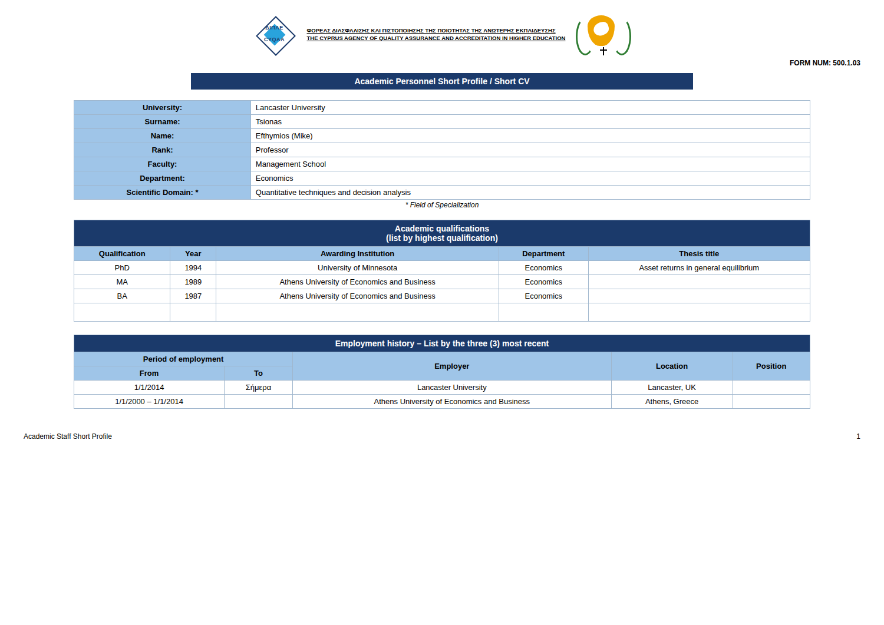ΔΙΠΑΕ
CYQAA
ΦΟΡΕΑΣ ΔΙΑΣΦΑΛΙΣΗΣ ΚΑΙ ΠΙΣΤΟΠΟΙΗΣΗΣ ΤΗΣ ΠΟΙΟΤΗΤΑΣ ΤΗΣ ΑΝΩΤΕΡΗΣ ΕΚΠΑΙΔΕΥΣΗΣ
THE CYPRUS AGENCY OF QUALITY ASSURANCE AND ACCREDITATION IN HIGHER EDUCATION
FORM NUM: 500.1.03
Academic Personnel Short Profile / Short CV
| University: | Lancaster University |
| Surname: | Tsionas |
| Name: | Efthymios (Mike) |
| Rank: | Professor |
| Faculty: | Management School |
| Department: | Economics |
| Scientific Domain: * | Quantitative techniques and decision analysis |
* Field of Specialization
| Academic qualifications (list by highest qualification) |
| Qualification | Year | Awarding Institution | Department | Thesis title |
| PhD | 1994 | University of Minnesota | Economics | Asset returns in general equilibrium |
| MA | 1989 | Athens University of Economics and Business | Economics | |
| BA | 1987 | Athens University of Economics and Business | Economics | |
| Employment history – List by the three (3) most recent |
| Period of employment | Employer | Location | Position |
| From | To |
| 1/1/2014 | Σήμερα | Lancaster University | Lancaster, UK | |
| 1/1/2000 – 1/1/2014 | | Athens University of Economics and Business | Athens, Greece | |
Academic Staff Short Profile
1